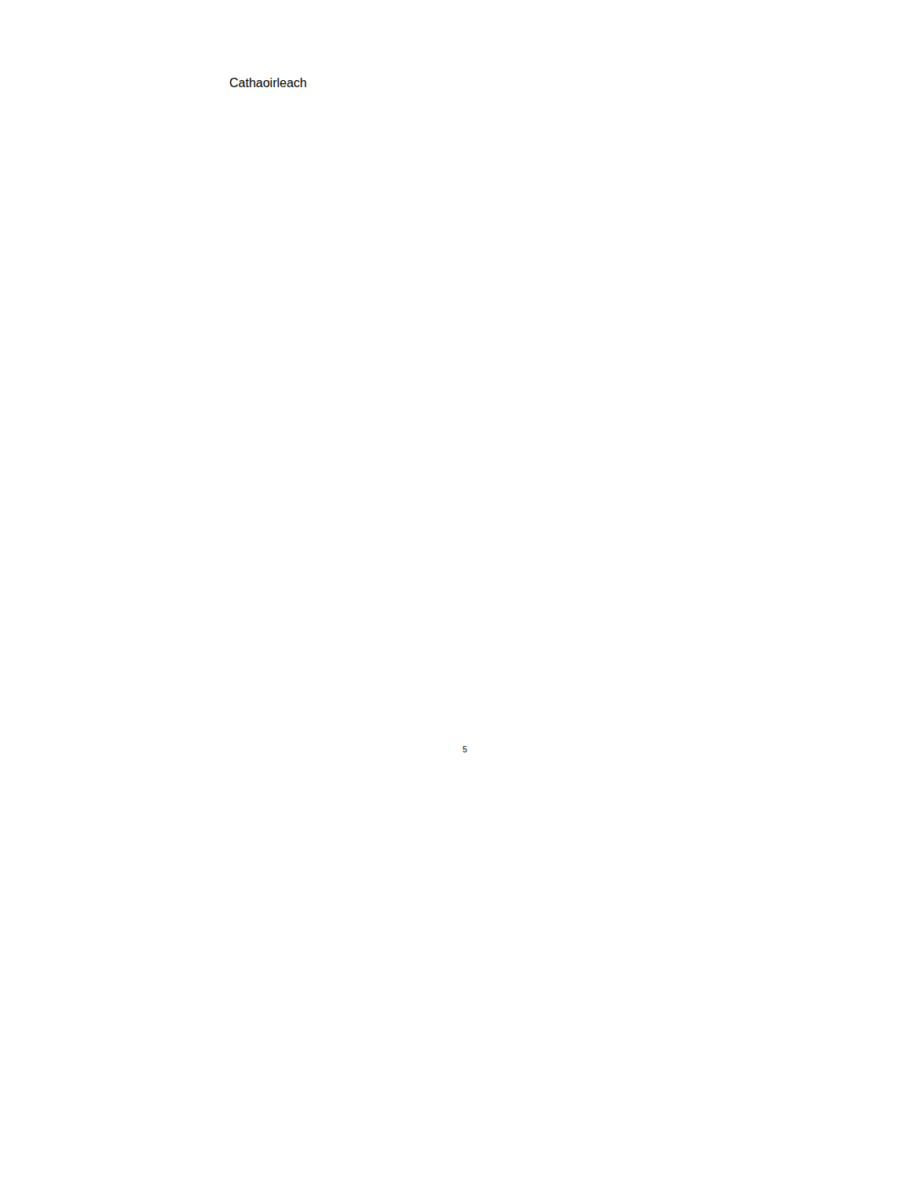Cathaoirleach
5